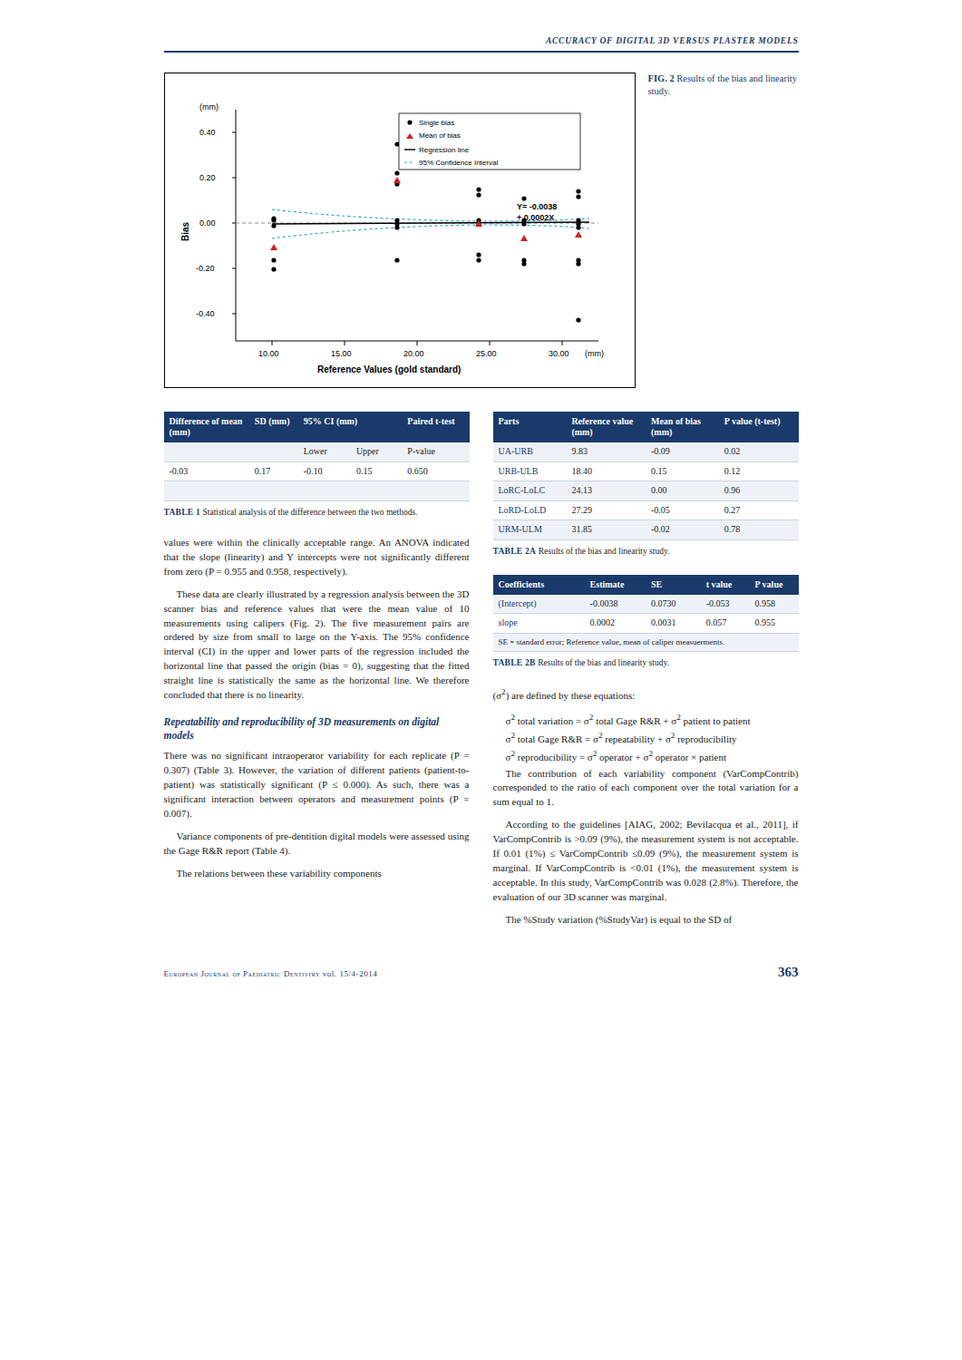Accuracy of digital 3D versus plaster models
0.40 0.20 0.00 -0.20 -0.40 (mm) Bias 10.00 15.00 20.00 25.00 30.00 (mm) Reference Values (gold standard) Y= -0.0038 + 0.0002X Single bias Mean of bias Regression line 95% Confidence Interval
FIG. 2 Results of the bias and linearity study.
| Difference of mean (mm) | SD (mm) | 95% CI (mm) | Paired t-test |
| --- | --- | --- | --- |
| | | Lower | Upper | P-value |
| -0.03 | 0.17 | -0.10 | 0.15 | 0.650 |
TABLE 1 Statistical analysis of the difference between the two methods.
values were within the clinically acceptable range. An ANOVA indicated that the slope (linearity) and Y intercepts were not significantly different from zero (P = 0.955 and 0.958, respectively).
These data are clearly illustrated by a regression analysis between the 3D scanner bias and reference values that were the mean value of 10 measurements using calipers (Fig. 2). The five measurement pairs are ordered by size from small to large on the Y-axis. The 95% confidence interval (CI) in the upper and lower parts of the regression included the horizontal line that passed the origin (bias = 0), suggesting that the fitted straight line is statistically the same as the horizontal line. We therefore concluded that there is no linearity.
Repeatability and reproducibility of 3D measurements on digital models
There was no significant intraoperator variability for each replicate (P = 0.307) (Table 3). However, the variation of different patients (patient-to-patient) was statistically significant (P ≤ 0.000). As such, there was a significant interaction between operators and measurement points (P = 0.007).
Variance components of pre-dentition digital models were assessed using the Gage R&R report (Table 4).
The relations between these variability components
| Parts | Reference value (mm) | Mean of bias (mm) | P value (t-test) |
| --- | --- | --- | --- |
| UA-URB | 9.83 | -0.09 | 0.02 |
| URB-ULB | 18.40 | 0.15 | 0.12 |
| LoRC-LoLC | 24.13 | 0.00 | 0.96 |
| LoRD-LoLD | 27.29 | -0.05 | 0.27 |
| URM-ULM | 31.85 | -0.02 | 0.78 |
TABLE 2A Results of the bias and linearity study.
| Coefficients | Estimate | SE | t value | P value |
| --- | --- | --- | --- | --- |
| (Intercept) | -0.0038 | 0.0730 | -0.053 | 0.958 |
| slope | 0.0002 | 0.0031 | 0.057 | 0.955 |
| SE = standard error; Reference value, mean of caliper measuerments. |
TABLE 2B Results of the bias and linearity study.
(σ2) are defined by these equations:
σ2 total variation = σ2 total Gage R&R + σ2 patient to patient
σ2 total Gage R&R = σ2 repeatability + σ2 reproducibility
σ2 reproducibility = σ2 operator + σ2 operator × patient
The contribution of each variability component (VarCompContrib) corresponded to the ratio of each component over the total variation for a sum equal to 1.
According to the guidelines [AIAG, 2002; Bevilacqua et al., 2011], if VarCompContrib is >0.09 (9%), the measurement system is not acceptable. If 0.01 (1%) ≤ VarCompContrib ≤0.09 (9%), the measurement system is marginal. If VarCompContrib is <0.01 (1%), the measurement system is acceptable. In this study, VarCompContrib was 0.028 (2.8%). Therefore, the evaluation of our 3D scanner was marginal.
The %Study variation (%StudyVar) is equal to the SD of
European Journal of Paediatric Dentistry vol. 15/4-2014
363